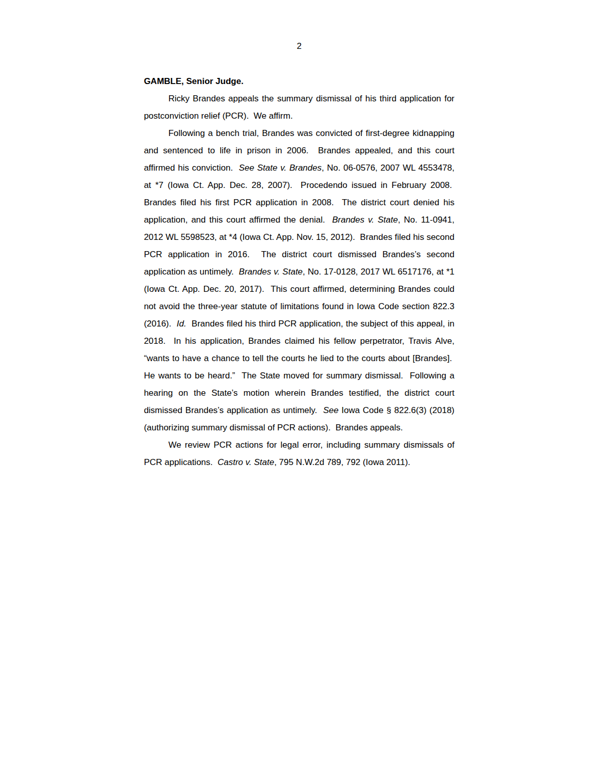2
GAMBLE, Senior Judge.
Ricky Brandes appeals the summary dismissal of his third application for postconviction relief (PCR). We affirm.
Following a bench trial, Brandes was convicted of first-degree kidnapping and sentenced to life in prison in 2006. Brandes appealed, and this court affirmed his conviction. See State v. Brandes, No. 06-0576, 2007 WL 4553478, at *7 (Iowa Ct. App. Dec. 28, 2007). Procedendo issued in February 2008. Brandes filed his first PCR application in 2008. The district court denied his application, and this court affirmed the denial. Brandes v. State, No. 11-0941, 2012 WL 5598523, at *4 (Iowa Ct. App. Nov. 15, 2012). Brandes filed his second PCR application in 2016. The district court dismissed Brandes’s second application as untimely. Brandes v. State, No. 17-0128, 2017 WL 6517176, at *1 (Iowa Ct. App. Dec. 20, 2017). This court affirmed, determining Brandes could not avoid the three-year statute of limitations found in Iowa Code section 822.3 (2016). Id. Brandes filed his third PCR application, the subject of this appeal, in 2018. In his application, Brandes claimed his fellow perpetrator, Travis Alve, “wants to have a chance to tell the courts he lied to the courts about [Brandes]. He wants to be heard.” The State moved for summary dismissal. Following a hearing on the State’s motion wherein Brandes testified, the district court dismissed Brandes’s application as untimely. See Iowa Code § 822.6(3) (2018) (authorizing summary dismissal of PCR actions). Brandes appeals.
We review PCR actions for legal error, including summary dismissals of PCR applications. Castro v. State, 795 N.W.2d 789, 792 (Iowa 2011).